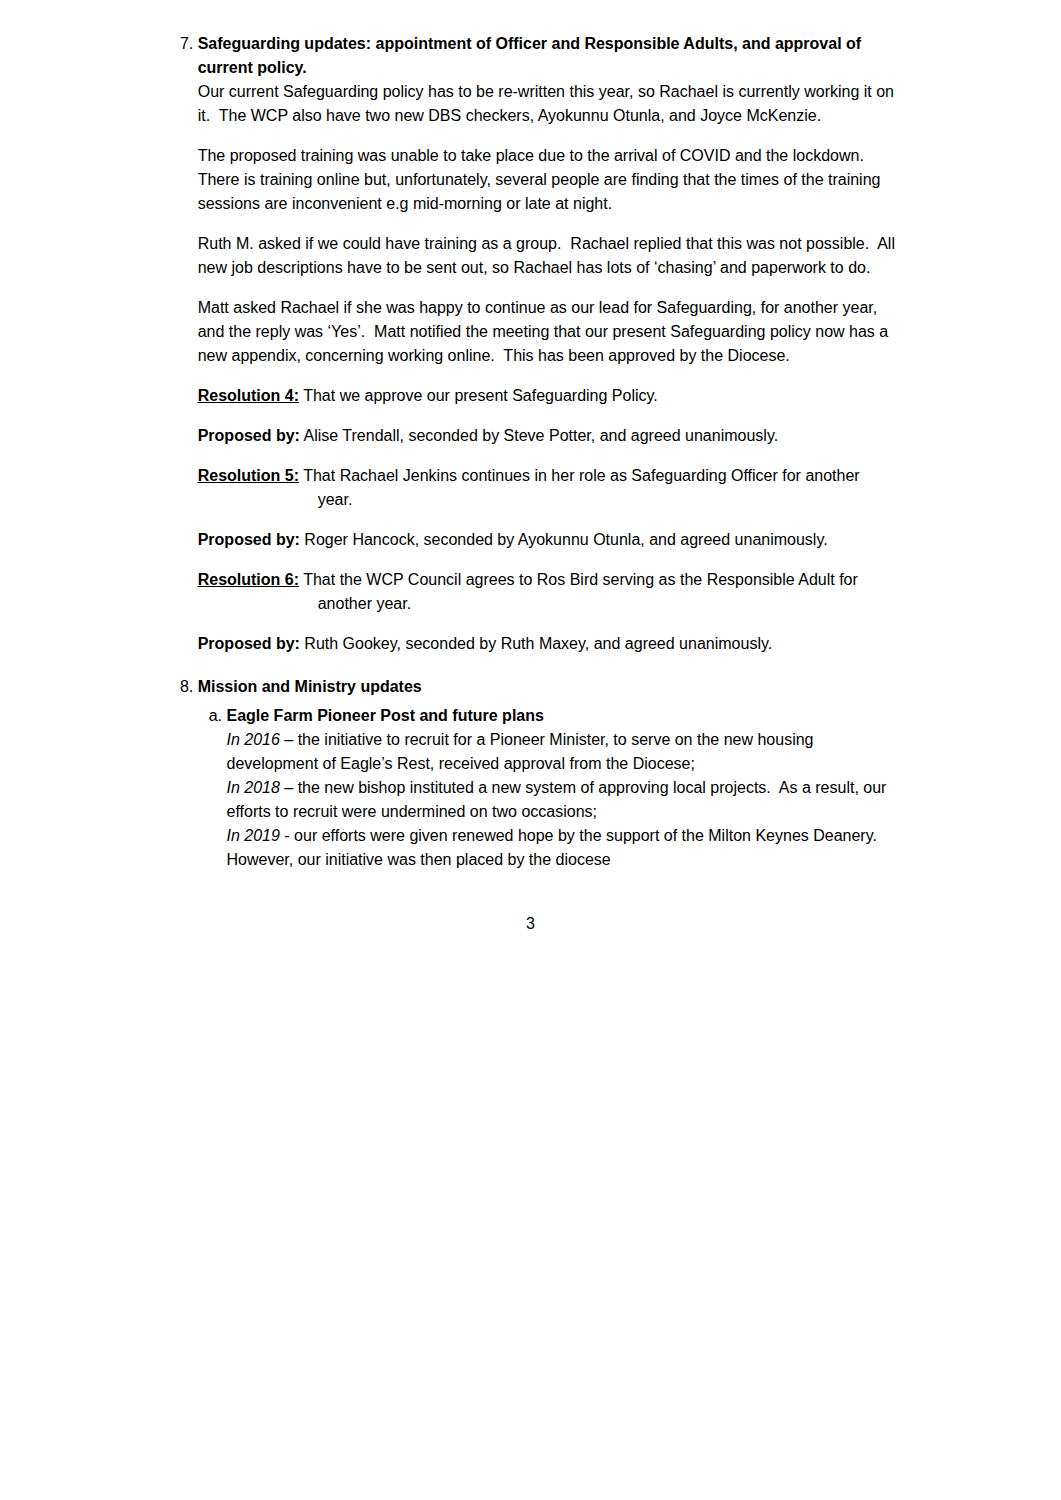Safeguarding updates: appointment of Officer and Responsible Adults, and approval of current policy.
Our current Safeguarding policy has to be re-written this year, so Rachael is currently working it on it. The WCP also have two new DBS checkers, Ayokunnu Otunla, and Joyce McKenzie.
The proposed training was unable to take place due to the arrival of COVID and the lockdown. There is training online but, unfortunately, several people are finding that the times of the training sessions are inconvenient e.g mid-morning or late at night.
Ruth M. asked if we could have training as a group. Rachael replied that this was not possible. All new job descriptions have to be sent out, so Rachael has lots of ‘chasing’ and paperwork to do.
Matt asked Rachael if she was happy to continue as our lead for Safeguarding, for another year, and the reply was ‘Yes’. Matt notified the meeting that our present Safeguarding policy now has a new appendix, concerning working online. This has been approved by the Diocese.
Resolution 4: That we approve our present Safeguarding Policy.
Proposed by: Alise Trendall, seconded by Steve Potter, and agreed unanimously.
Resolution 5: That Rachael Jenkins continues in her role as Safeguarding Officer for another year.
Proposed by: Roger Hancock, seconded by Ayokunnu Otunla, and agreed unanimously.
Resolution 6: That the WCP Council agrees to Ros Bird serving as the Responsible Adult for another year.
Proposed by: Ruth Gookey, seconded by Ruth Maxey, and agreed unanimously.
Mission and Ministry updates
Eagle Farm Pioneer Post and future plans
In 2016 – the initiative to recruit for a Pioneer Minister, to serve on the new housing development of Eagle’s Rest, received approval from the Diocese;
In 2018 – the new bishop instituted a new system of approving local projects. As a result, our efforts to recruit were undermined on two occasions;
In 2019 - our efforts were given renewed hope by the support of the Milton Keynes Deanery. However, our initiative was then placed by the diocese
3